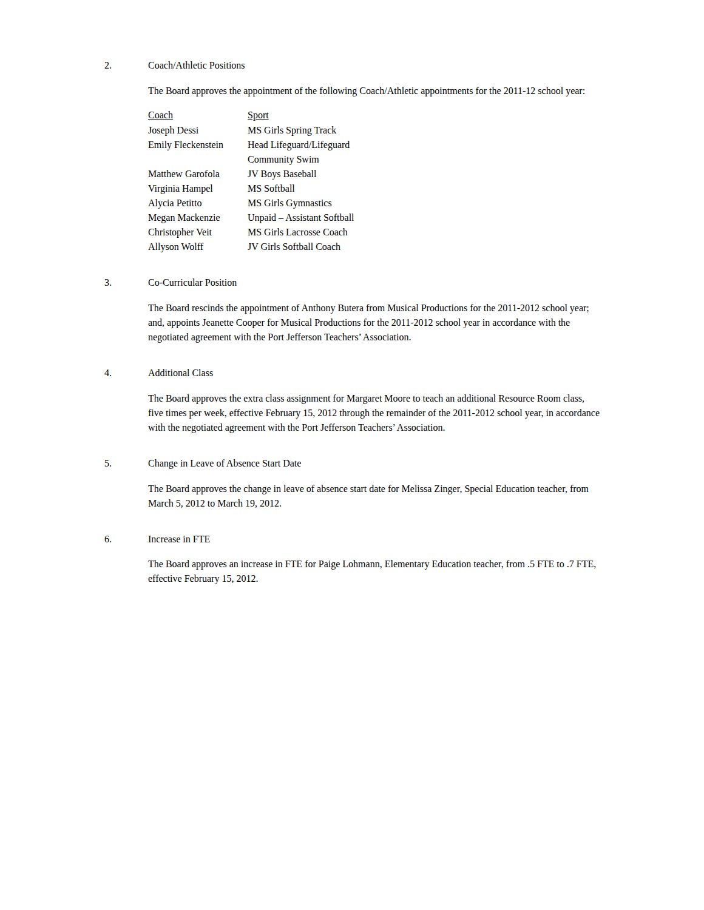2.
Coach/Athletic Positions
The Board approves the appointment of the following Coach/Athletic appointments for the 2011-12 school year:
| Coach | Sport |
| --- | --- |
| Joseph Dessi | MS Girls Spring Track |
| Emily Fleckenstein | Head Lifeguard/Lifeguard Community Swim |
| Matthew Garofola | JV Boys Baseball |
| Virginia Hampel | MS Softball |
| Alycia Petitto | MS Girls Gymnastics |
| Megan Mackenzie | Unpaid – Assistant Softball |
| Christopher Veit | MS Girls Lacrosse Coach |
| Allyson Wolff | JV Girls Softball Coach |
3.
Co-Curricular Position
The Board rescinds the appointment of Anthony Butera from Musical Productions for the 2011-2012 school year; and, appoints Jeanette Cooper for Musical Productions for the 2011-2012 school year in accordance with the negotiated agreement with the Port Jefferson Teachers’ Association.
4.
Additional Class
The Board approves the extra class assignment for Margaret Moore to teach an additional Resource Room class, five times per week, effective February 15, 2012 through the remainder of the 2011-2012 school year, in accordance with the negotiated agreement with the Port Jefferson Teachers’ Association.
5.
Change in Leave of Absence Start Date
The Board approves the change in leave of absence start date for Melissa Zinger, Special Education teacher, from March 5, 2012 to March 19, 2012.
6.
Increase in FTE
The Board approves an increase in FTE for Paige Lohmann, Elementary Education teacher, from .5 FTE to .7 FTE, effective February 15, 2012.